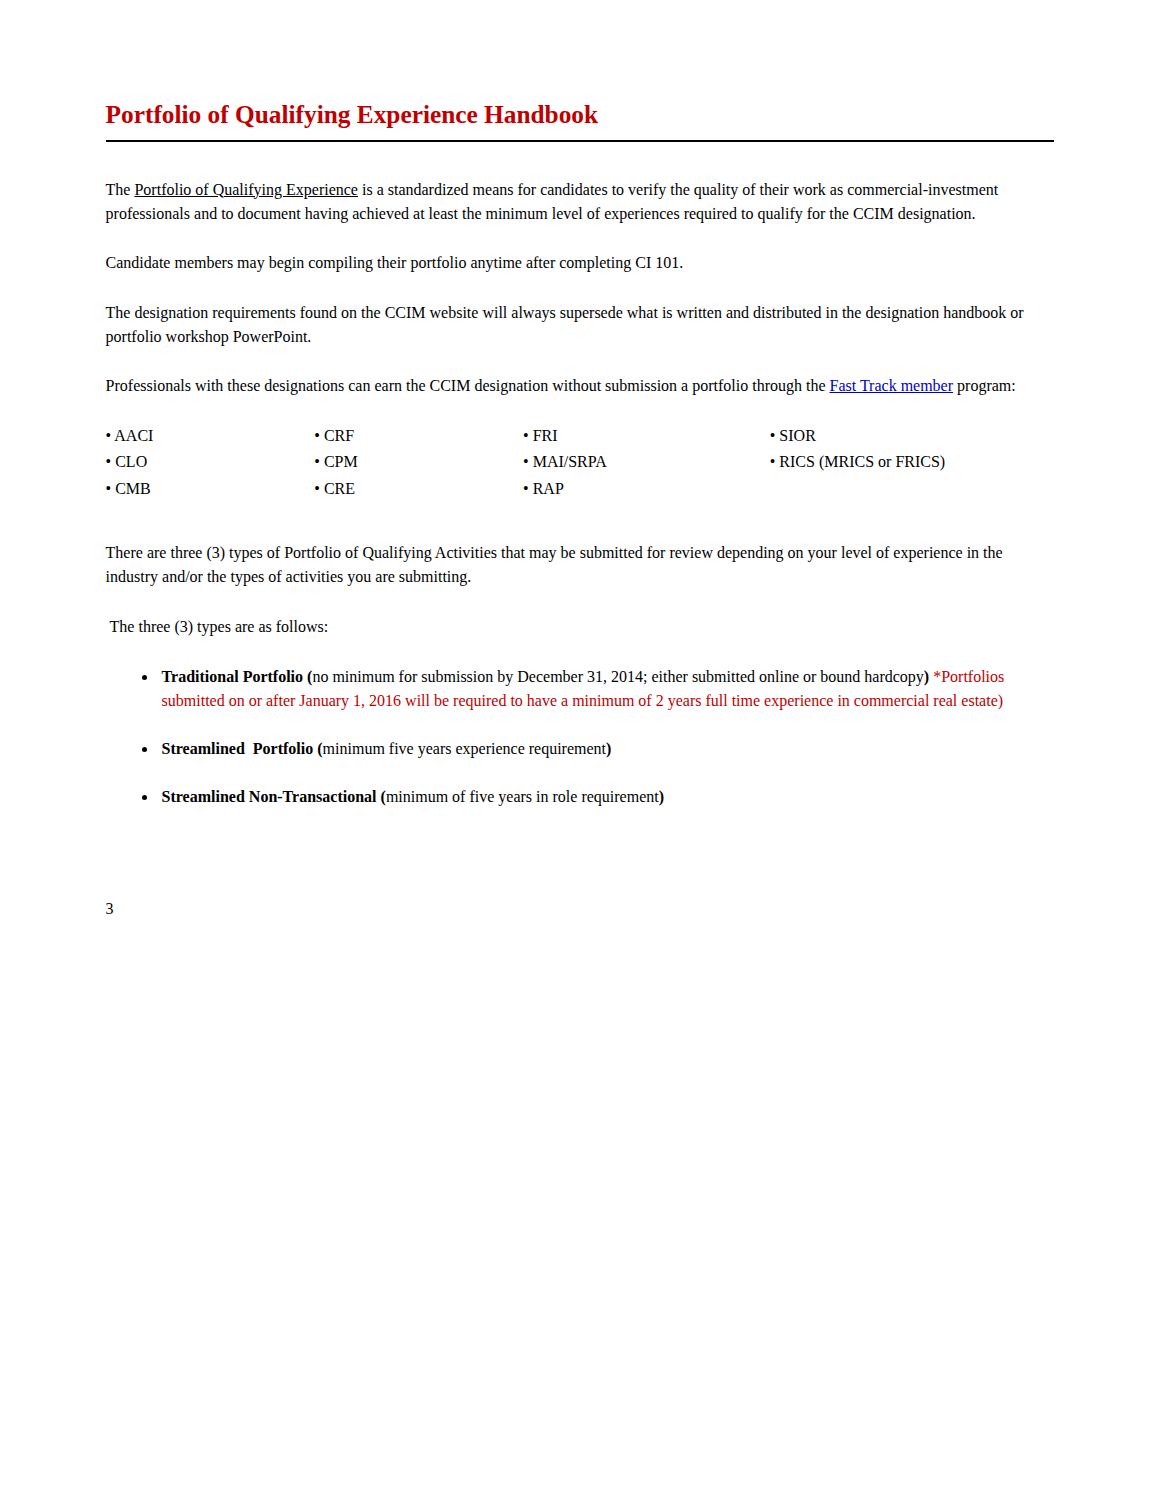Portfolio of Qualifying Experience Handbook
The Portfolio of Qualifying Experience is a standardized means for candidates to verify the quality of their work as commercial-investment professionals and to document having achieved at least the minimum level of experiences required to qualify for the CCIM designation.
Candidate members may begin compiling their portfolio anytime after completing CI 101.
The designation requirements found on the CCIM website will always supersede what is written and distributed in the designation handbook or portfolio workshop PowerPoint.
Professionals with these designations can earn the CCIM designation without submission a portfolio through the Fast Track member program:
| • AACI | • CRF | • FRI | • SIOR |
| • CLO | • CPM | • MAI/SRPA | • RICS (MRICS or FRICS) |
| • CMB | • CRE | • RAP | |
There are three (3) types of Portfolio of Qualifying Activities that may be submitted for review depending on your level of experience in the industry and/or the types of activities you are submitting.
The three (3) types are as follows:
Traditional Portfolio (no minimum for submission by December 31, 2014; either submitted online or bound hardcopy) *Portfolios submitted on or after January 1, 2016 will be required to have a minimum of 2 years full time experience in commercial real estate)
Streamlined Portfolio (minimum five years experience requirement)
Streamlined Non-Transactional (minimum of five years in role requirement)
3